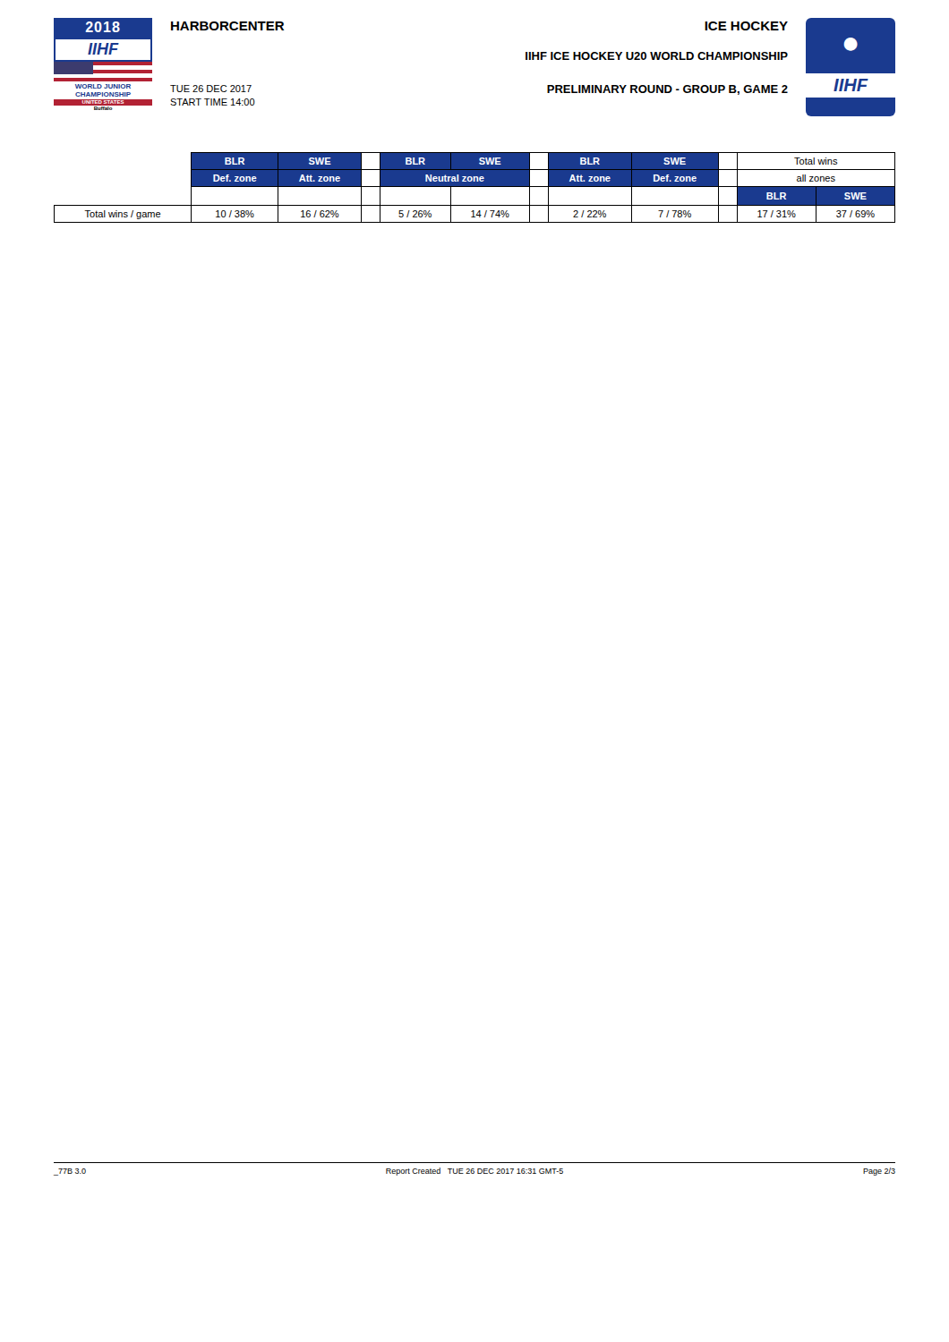2018
IIHF
WORLD JUNIOR
CHAMPIONSHIP
UNITED STATES
Buffalo
●
IIHF
HARBORCENTER ICE HOCKEY
IIHF ICE HOCKEY U20 WORLD CHAMPIONSHIP
TUE 26 DEC 2017
START TIME 14:00
PRELIMINARY ROUND - GROUP B, GAME 2
| | BLR | SWE | | BLR | SWE | | BLR | SWE | | Total wins |
| | Def. zone | Att. zone | | Neutral zone | | Att. zone | Def. zone | | all zones |
| | | | | | | | | | | BLR | SWE |
| Total wins / game | 10 / 38% | 16 / 62% | | 5 / 26% | 14 / 74% | | 2 / 22% | 7 / 78% | | 17 / 31% | 37 / 69% |
_77B 3.0 Report Created TUE 26 DEC 2017 16:31 GMT-5 Page 2/3